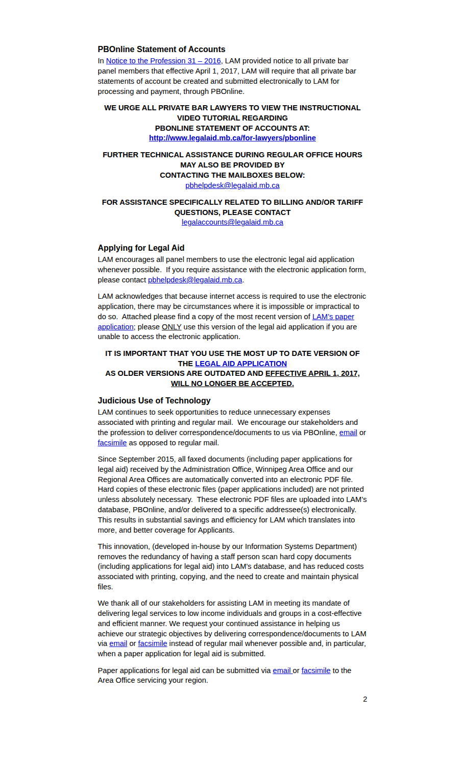PBOnline Statement of Accounts
In Notice to the Profession 31 – 2016, LAM provided notice to all private bar panel members that effective April 1, 2017, LAM will require that all private bar statements of account be created and submitted electronically to LAM for processing and payment, through PBOnline.
We urge all private bar lawyers to view the instructional video tutorial regarding PBOnline Statement of Accounts at: http://www.legalaid.mb.ca/for-lawyers/pbonline
Further technical assistance during regular office hours may also be provided by contacting the mailboxes below: pbhelpdesk@legalaid.mb.ca
For assistance specifically related to billing and/or tariff questions, please contact legalaccounts@legalaid.mb.ca
Applying for Legal Aid
LAM encourages all panel members to use the electronic legal aid application whenever possible. If you require assistance with the electronic application form, please contact pbhelpdesk@legalaid.mb.ca.
LAM acknowledges that because internet access is required to use the electronic application, there may be circumstances where it is impossible or impractical to do so. Attached please find a copy of the most recent version of LAM’s paper application; please ONLY use this version of the legal aid application if you are unable to access the electronic application.
IT IS IMPORTANT THAT YOU USE THE MOST UP TO DATE VERSION OF THE LEGAL AID APPLICATION
AS OLDER VERSIONS ARE OUTDATED AND EFFECTIVE APRIL 1, 2017, WILL NO LONGER BE ACCEPTED.
Judicious Use of Technology
LAM continues to seek opportunities to reduce unnecessary expenses associated with printing and regular mail. We encourage our stakeholders and the profession to deliver correspondence/documents to us via PBOnline, email or facsimile as opposed to regular mail.
Since September 2015, all faxed documents (including paper applications for legal aid) received by the Administration Office, Winnipeg Area Office and our Regional Area Offices are automatically converted into an electronic PDF file. Hard copies of these electronic files (paper applications included) are not printed unless absolutely necessary. These electronic PDF files are uploaded into LAM’s database, PBOnline, and/or delivered to a specific addressee(s) electronically. This results in substantial savings and efficiency for LAM which translates into more, and better coverage for Applicants.
This innovation, (developed in-house by our Information Systems Department) removes the redundancy of having a staff person scan hard copy documents (including applications for legal aid) into LAM’s database, and has reduced costs associated with printing, copying, and the need to create and maintain physical files.
We thank all of our stakeholders for assisting LAM in meeting its mandate of delivering legal services to low income individuals and groups in a cost-effective and efficient manner. We request your continued assistance in helping us achieve our strategic objectives by delivering correspondence/documents to LAM via email or facsimile instead of regular mail whenever possible and, in particular, when a paper application for legal aid is submitted.
Paper applications for legal aid can be submitted via email or facsimile to the Area Office servicing your region.
2